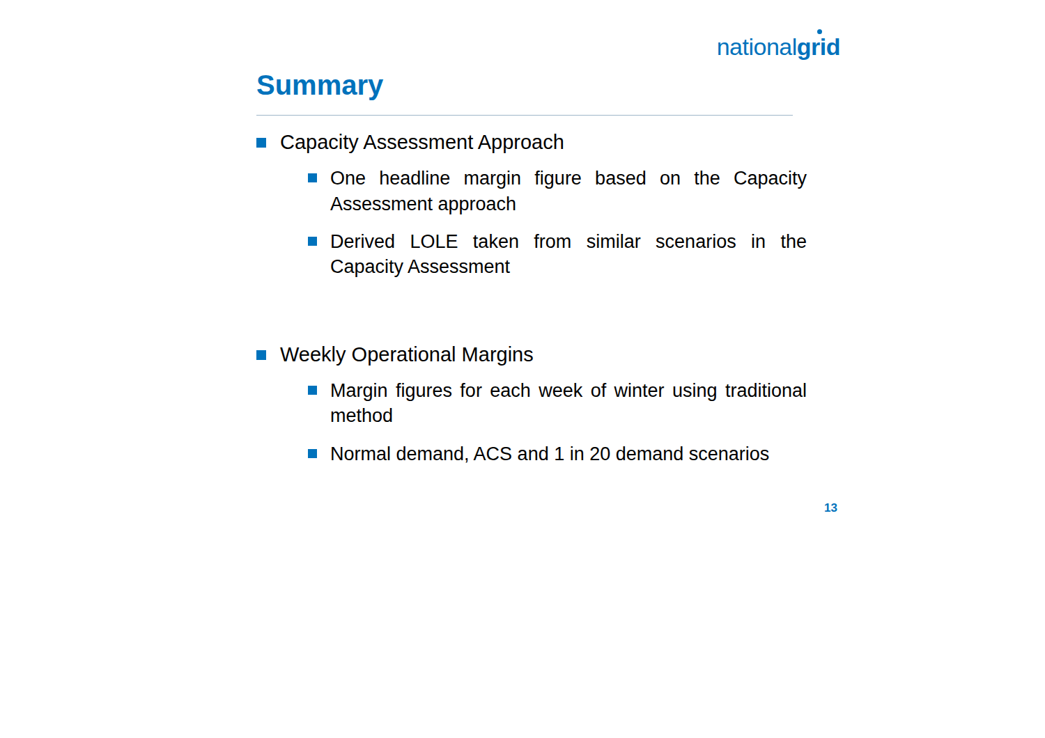nationalgrid
Summary
Capacity Assessment Approach
One headline margin figure based on the Capacity Assessment approach
Derived LOLE taken from similar scenarios in the Capacity Assessment
Weekly Operational Margins
Margin figures for each week of winter using traditional method
Normal demand, ACS and 1 in 20 demand scenarios
13